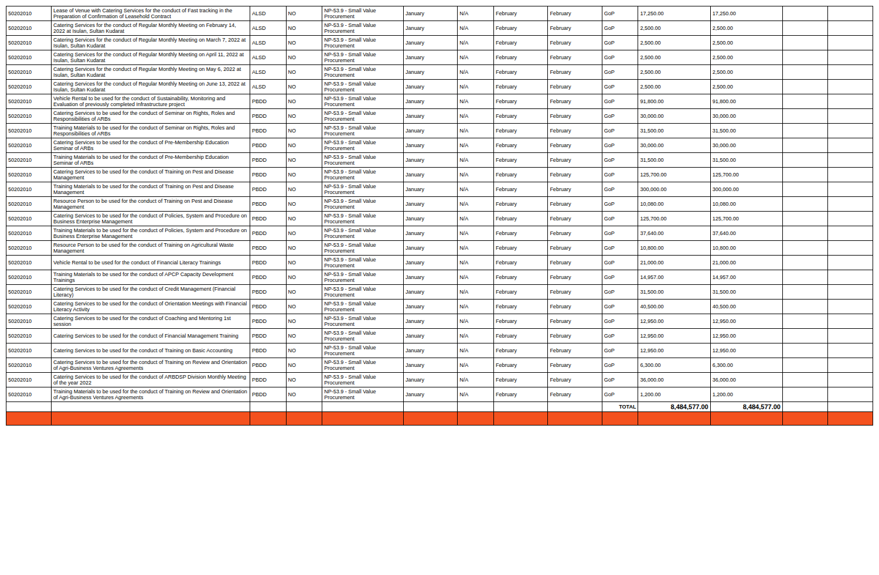| 50202010 | Lease of Venue with Catering Services for the conduct of Fast tracking in the Preparation of Confirmation of Leasehold Contract | ALSD | NO | NP-53.9 - Small Value Procurement | January | N/A | February | February | GoP | 17,250.00 | 17,250.00 | | |
| 50202010 | Catering Services for the conduct of Regular Monthly Meeting on February 14, 2022 at Isulan, Sultan Kudarat | ALSD | NO | NP-53.9 - Small Value Procurement | January | N/A | February | February | GoP | 2,500.00 | 2,500.00 | | |
| 50202010 | Catering Services for the conduct of Regular Monthly Meeting on March 7, 2022 at Isulan, Sultan Kudarat | ALSD | NO | NP-53.9 - Small Value Procurement | January | N/A | February | February | GoP | 2,500.00 | 2,500.00 | | |
| 50202010 | Catering Services for the conduct of Regular Monthly Meeting on April 11, 2022 at Isulan, Sultan Kudarat | ALSD | NO | NP-53.9 - Small Value Procurement | January | N/A | February | February | GoP | 2,500.00 | 2,500.00 | | |
| 50202010 | Catering Services for the conduct of Regular Monthly Meeting on May 6, 2022 at Isulan, Sultan Kudarat | ALSD | NO | NP-53.9 - Small Value Procurement | January | N/A | February | February | GoP | 2,500.00 | 2,500.00 | | |
| 50202010 | Catering Services for the conduct of Regular Monthly Meeting on June 13, 2022 at Isulan, Sultan Kudarat | ALSD | NO | NP-53.9 - Small Value Procurement | January | N/A | February | February | GoP | 2,500.00 | 2,500.00 | | |
| 50202010 | Vehicle Rental to be used for the conduct of Sustainability, Monitoring and Evaluation of previously completed Infrastructure project | PBDD | NO | NP-53.9 - Small Value Procurement | January | N/A | February | February | GoP | 91,800.00 | 91,800.00 | | |
| 50202010 | Catering Services to be used for the conduct of Seminar on Rights, Roles and Responsibilities of ARBs | PBDD | NO | NP-53.9 - Small Value Procurement | January | N/A | February | February | GoP | 30,000.00 | 30,000.00 | | |
| 50202010 | Training Materials to be used for the conduct of Seminar on Rights, Roles and Responsibilities of ARBs | PBDD | NO | NP-53.9 - Small Value Procurement | January | N/A | February | February | GoP | 31,500.00 | 31,500.00 | | |
| 50202010 | Catering Services to be used for the conduct of Pre-Membership Education Seminar of ARBs | PBDD | NO | NP-53.9 - Small Value Procurement | January | N/A | February | February | GoP | 30,000.00 | 30,000.00 | | |
| 50202010 | Training Materials to be used for the conduct of Pre-Membership Education Seminar of ARBs | PBDD | NO | NP-53.9 - Small Value Procurement | January | N/A | February | February | GoP | 31,500.00 | 31,500.00 | | |
| 50202010 | Catering Services to be used for the conduct of Training on Pest and Disease Management | PBDD | NO | NP-53.9 - Small Value Procurement | January | N/A | February | February | GoP | 125,700.00 | 125,700.00 | | |
| 50202010 | Training Materials to be used for the conduct of Training on Pest and Disease Management | PBDD | NO | NP-53.9 - Small Value Procurement | January | N/A | February | February | GoP | 300,000.00 | 300,000.00 | | |
| 50202010 | Resource Person to be used for the conduct of Training on Pest and Disease Management | PBDD | NO | NP-53.9 - Small Value Procurement | January | N/A | February | February | GoP | 10,080.00 | 10,080.00 | | |
| 50202010 | Catering Services to be used for the conduct of Policies, System and Procedure on Business Enterprise Management | PBDD | NO | NP-53.9 - Small Value Procurement | January | N/A | February | February | GoP | 125,700.00 | 125,700.00 | | |
| 50202010 | Training Materials to be used for the conduct of Policies, System and Procedure on Business Enterprise Management | PBDD | NO | NP-53.9 - Small Value Procurement | January | N/A | February | February | GoP | 37,640.00 | 37,640.00 | | |
| 50202010 | Resource Person to be used for the conduct of Training on Agricultural Waste Management | PBDD | NO | NP-53.9 - Small Value Procurement | January | N/A | February | February | GoP | 10,800.00 | 10,800.00 | | |
| 50202010 | Vehicle Rental to be used for the conduct of Financial Literacy Trainings | PBDD | NO | NP-53.9 - Small Value Procurement | January | N/A | February | February | GoP | 21,000.00 | 21,000.00 | | |
| 50202010 | Training Materials to be used for the conduct of APCP Capacity Development Trainings | PBDD | NO | NP-53.9 - Small Value Procurement | January | N/A | February | February | GoP | 14,957.00 | 14,957.00 | | |
| 50202010 | Catering Services to be used for the conduct of Credit Management (Financial Literacy) | PBDD | NO | NP-53.9 - Small Value Procurement | January | N/A | February | February | GoP | 31,500.00 | 31,500.00 | | |
| 50202010 | Catering Services to be used for the conduct of Orientation Meetings with Financial Literacy Activity | PBDD | NO | NP-53.9 - Small Value Procurement | January | N/A | February | February | GoP | 40,500.00 | 40,500.00 | | |
| 50202010 | Catering Services to be used for the conduct of Coaching and Mentoring 1st session | PBDD | NO | NP-53.9 - Small Value Procurement | January | N/A | February | February | GoP | 12,950.00 | 12,950.00 | | |
| 50202010 | Catering Services to be used for the conduct of Financial Management Training | PBDD | NO | NP-53.9 - Small Value Procurement | January | N/A | February | February | GoP | 12,950.00 | 12,950.00 | | |
| 50202010 | Catering Services to be used for the conduct of Training on Basic Accounting | PBDD | NO | NP-53.9 - Small Value Procurement | January | N/A | February | February | GoP | 12,950.00 | 12,950.00 | | |
| 50202010 | Catering Services to be used for the conduct of Training on Review and Orientation of Agri-Business Ventures Agreements | PBDD | NO | NP-53.9 - Small Value Procurement | January | N/A | February | February | GoP | 6,300.00 | 6,300.00 | | |
| 50202010 | Catering Services to be used for the conduct of ARBDSP Division Monthly Meeting of the year 2022 | PBDD | NO | NP-53.9 - Small Value Procurement | January | N/A | February | February | GoP | 36,000.00 | 36,000.00 | | |
| 50202010 | Training Materials to be used for the conduct of Training on Review and Orientation of Agri-Business Ventures Agreements | PBDD | NO | NP-53.9 - Small Value Procurement | January | N/A | February | February | GoP | 1,200.00 | 1,200.00 | | |
| | | | | | | | | | TOTAL | 8,484,577.00 | 8,484,577.00 | | |